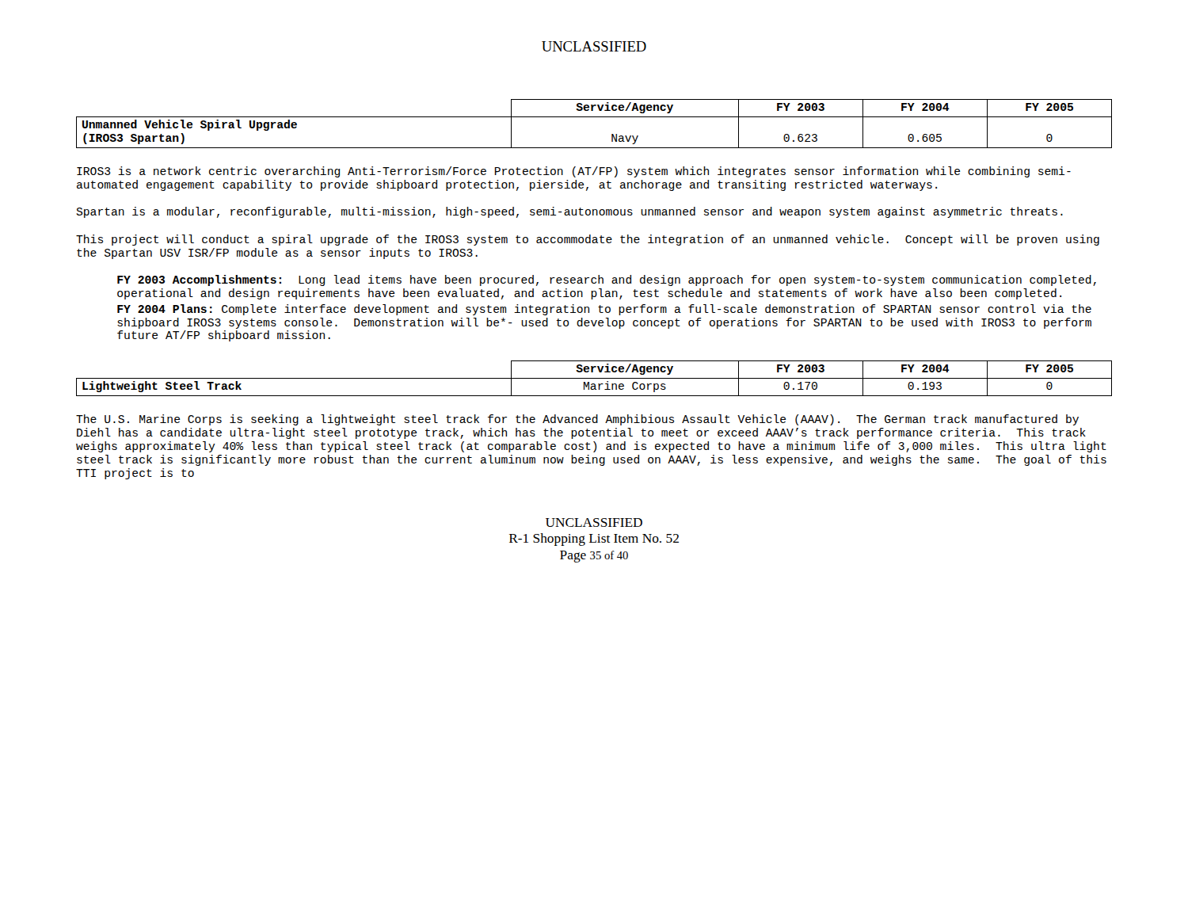UNCLASSIFIED
| | Service/Agency | FY 2003 | FY 2004 | FY 2005 |
| Unmanned Vehicle Spiral Upgrade (IROS3 Spartan) | Navy | 0.623 | 0.605 | 0 |
IROS3 is a network centric overarching Anti-Terrorism/Force Protection (AT/FP) system which integrates sensor information while combining semi-automated engagement capability to provide shipboard protection, pierside, at anchorage and transiting restricted waterways.
Spartan is a modular, reconfigurable, multi-mission, high-speed, semi-autonomous unmanned sensor and weapon system against asymmetric threats.
This project will conduct a spiral upgrade of the IROS3 system to accommodate the integration of an unmanned vehicle. Concept will be proven using the Spartan USV ISR/FP module as a sensor inputs to IROS3.
FY 2003 Accomplishments: Long lead items have been procured, research and design approach for open system-to-system communication completed, operational and design requirements have been evaluated, and action plan, test schedule and statements of work have also been completed.
FY 2004 Plans: Complete interface development and system integration to perform a full-scale demonstration of SPARTAN sensor control via the shipboard IROS3 systems console. Demonstration will be*- used to develop concept of operations for SPARTAN to be used with IROS3 to perform future AT/FP shipboard mission.
| | Service/Agency | FY 2003 | FY 2004 | FY 2005 |
| Lightweight Steel Track | Marine Corps | 0.170 | 0.193 | 0 |
The U.S. Marine Corps is seeking a lightweight steel track for the Advanced Amphibious Assault Vehicle (AAAV). The German track manufactured by Diehl has a candidate ultra-light steel prototype track, which has the potential to meet or exceed AAAV’s track performance criteria. This track weighs approximately 40% less than typical steel track (at comparable cost) and is expected to have a minimum life of 3,000 miles. This ultra light steel track is significantly more robust than the current aluminum now being used on AAAV, is less expensive, and weighs the same. The goal of this TTI project is to
UNCLASSIFIED
R-1 Shopping List Item No. 52
Page 35 of 40